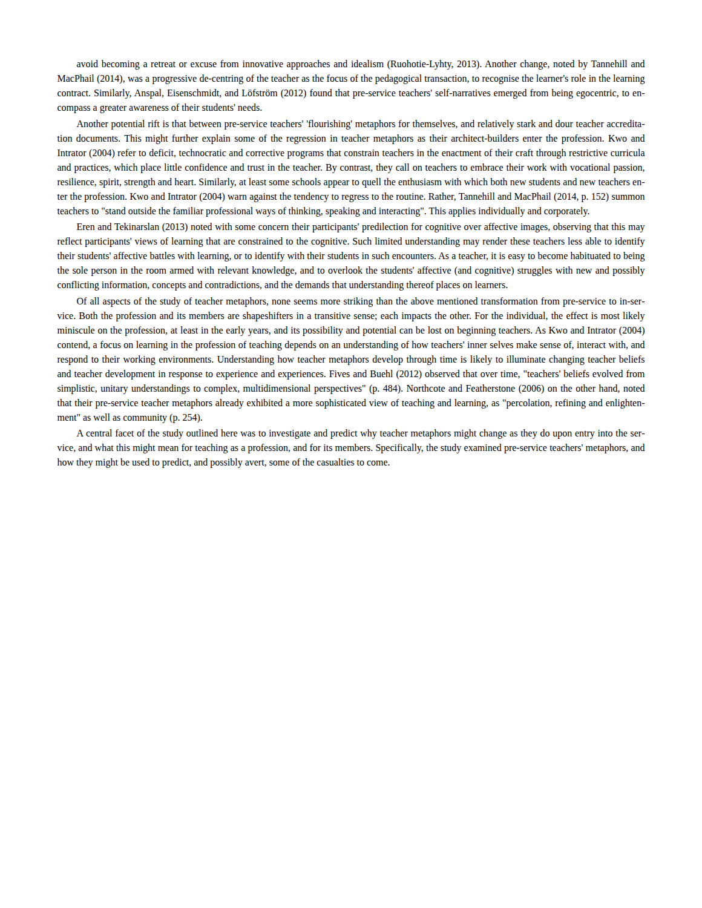avoid becoming a retreat or excuse from innovative approaches and idealism (Ruohotie-Lyhty, 2013). Another change, noted by Tannehill and MacPhail (2014), was a progressive de-centring of the teacher as the focus of the pedagogical transaction, to recognise the learner's role in the learning contract. Similarly, Anspal, Eisenschmidt, and Löfström (2012) found that pre-service teachers' self-narratives emerged from being egocentric, to encompass a greater awareness of their students' needs.
Another potential rift is that between pre-service teachers' 'flourishing' metaphors for themselves, and relatively stark and dour teacher accreditation documents. This might further explain some of the regression in teacher metaphors as their architect-builders enter the profession. Kwo and Intrator (2004) refer to deficit, technocratic and corrective programs that constrain teachers in the enactment of their craft through restrictive curricula and practices, which place little confidence and trust in the teacher. By contrast, they call on teachers to embrace their work with vocational passion, resilience, spirit, strength and heart. Similarly, at least some schools appear to quell the enthusiasm with which both new students and new teachers enter the profession. Kwo and Intrator (2004) warn against the tendency to regress to the routine. Rather, Tannehill and MacPhail (2014, p. 152) summon teachers to "stand outside the familiar professional ways of thinking, speaking and interacting". This applies individually and corporately.
Eren and Tekinarslan (2013) noted with some concern their participants' predilection for cognitive over affective images, observing that this may reflect participants' views of learning that are constrained to the cognitive. Such limited understanding may render these teachers less able to identify their students' affective battles with learning, or to identify with their students in such encounters. As a teacher, it is easy to become habituated to being the sole person in the room armed with relevant knowledge, and to overlook the students' affective (and cognitive) struggles with new and possibly conflicting information, concepts and contradictions, and the demands that understanding thereof places on learners.
Of all aspects of the study of teacher metaphors, none seems more striking than the above mentioned transformation from pre-service to in-service. Both the profession and its members are shapeshifters in a transitive sense; each impacts the other. For the individual, the effect is most likely miniscule on the profession, at least in the early years, and its possibility and potential can be lost on beginning teachers. As Kwo and Intrator (2004) contend, a focus on learning in the profession of teaching depends on an understanding of how teachers' inner selves make sense of, interact with, and respond to their working environments. Understanding how teacher metaphors develop through time is likely to illuminate changing teacher beliefs and teacher development in response to experience and experiences. Fives and Buehl (2012) observed that over time, "teachers' beliefs evolved from simplistic, unitary understandings to complex, multidimensional perspectives" (p. 484). Northcote and Featherstone (2006) on the other hand, noted that their pre-service teacher metaphors already exhibited a more sophisticated view of teaching and learning, as "percolation, refining and enlightenment" as well as community (p. 254).
A central facet of the study outlined here was to investigate and predict why teacher metaphors might change as they do upon entry into the service, and what this might mean for teaching as a profession, and for its members. Specifically, the study examined pre-service teachers' metaphors, and how they might be used to predict, and possibly avert, some of the casualties to come.